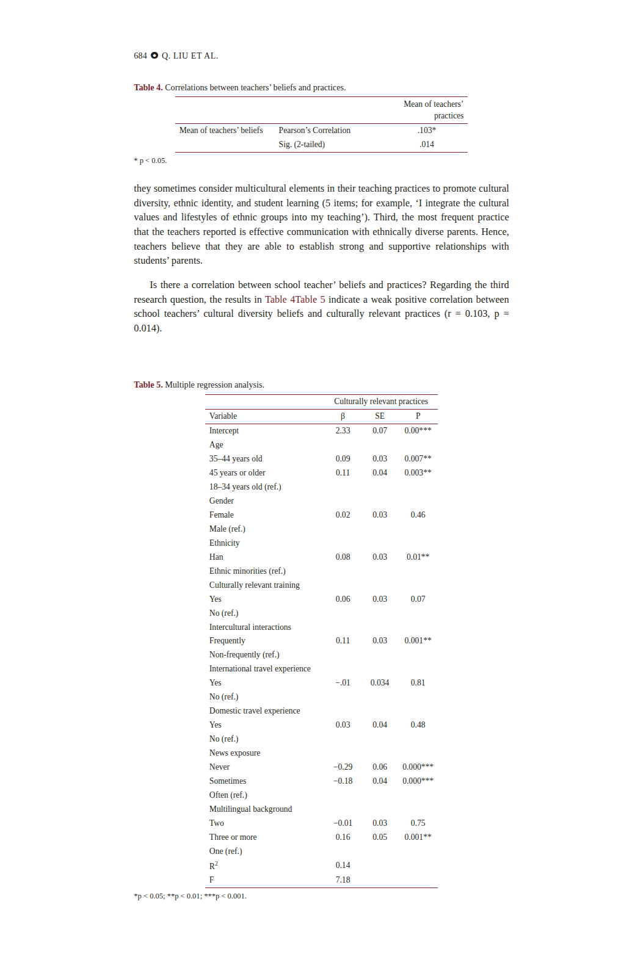684 ● Q. Liu et al.
Table 4. Correlations between teachers’ beliefs and practices.
| | | Mean of teachers’ practices |
| Mean of teachers’ beliefs | Pearson’s Correlation | .103* |
| | Sig. (2-tailed) | .014 |
* p < 0.05.
they sometimes consider multicultural elements in their teaching practices to promote cultural diversity, ethnic identity, and student learning (5 items; for example, ‘I integrate the cultural values and lifestyles of ethnic groups into my teaching’). Third, the most frequent practice that the teachers reported is effective communication with ethnically diverse parents. Hence, teachers believe that they are able to establish strong and supportive relationships with students’ parents.
Is there a correlation between school teacher’ beliefs and practices? Regarding the third research question, the results in Table 4 Table 5 indicate a weak positive correlation between school teachers’ cultural diversity beliefs and culturally relevant practices (r = 0.103, p = 0.014).
Table 5. Multiple regression analysis.
| | Culturally relevant practices |
| Variable | β | SE | P |
| Intercept | 2.33 | 0.07 | 0.00*** |
| Age | | | |
| 35–44 years old | 0.09 | 0.03 | 0.007** |
| 45 years or older | 0.11 | 0.04 | 0.003** |
| 18–34 years old (ref.) | | | |
| Gender | | | |
| Female | 0.02 | 0.03 | 0.46 |
| Male (ref.) | | | |
| Ethnicity | | | |
| Han | 0.08 | 0.03 | 0.01** |
| Ethnic minorities (ref.) | | | |
| Culturally relevant training | | | |
| Yes | 0.06 | 0.03 | 0.07 |
| No (ref.) | | | |
| Intercultural interactions | | | |
| Frequently | 0.11 | 0.03 | 0.001** |
| Non-frequently (ref.) | | | |
| International travel experience | | | |
| Yes | −.01 | 0.034 | 0.81 |
| No (ref.) | | | |
| Domestic travel experience | | | |
| Yes | 0.03 | 0.04 | 0.48 |
| No (ref.) | | | |
| News exposure | | | |
| Never | −0.29 | 0.06 | 0.000*** |
| Sometimes | −0.18 | 0.04 | 0.000*** |
| Often (ref.) | | | |
| Multilingual background | | | |
| Two | −0.01 | 0.03 | 0.75 |
| Three or more | 0.16 | 0.05 | 0.001** |
| One (ref.) | | | |
| R 2 | 0.14 | | |
| F | 7.18 | | |
*p < 0.05; **p < 0.01; ***p < 0.001.